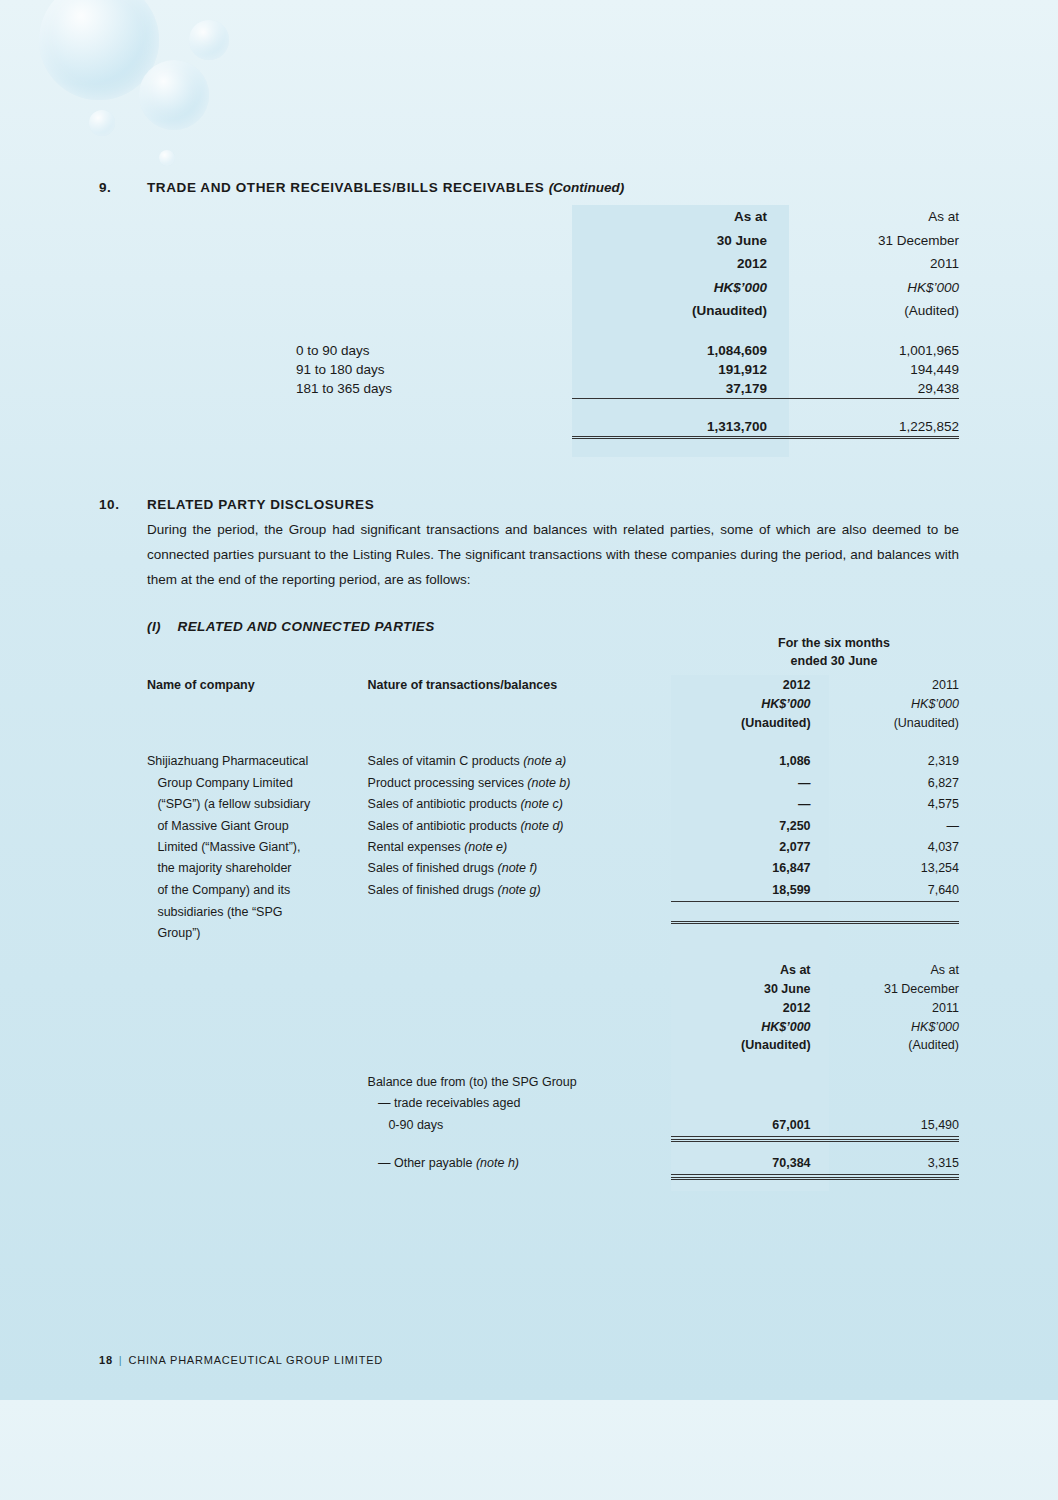9.
TRADE AND OTHER RECEIVABLES/BILLS RECEIVABLES (Continued)
| | As at | As at |
| | 30 June | 31 December |
| | 2012 | 2011 |
| | HK$’000 | HK$’000 |
| | (Unaudited) | (Audited) |
| 0 to 90 days | 1,084,609 | 1,001,965 |
| 91 to 180 days | 191,912 | 194,449 |
| 181 to 365 days | 37,179 | 29,438 |
| | 1,313,700 | 1,225,852 |
10.
RELATED PARTY DISCLOSURES
During the period, the Group had significant transactions and balances with related parties, some of which are also deemed to be connected parties pursuant to the Listing Rules. The significant transactions with these companies during the period, and balances with them at the end of the reporting period, are as follows:
(I) RELATED AND CONNECTED PARTIES
For the six months
ended 30 June
| Name of company | Nature of transactions/balances | 2012 HK$’000 (Unaudited) | 2011 HK$’000 (Unaudited) |
| Shijiazhuang Pharmaceutical | Sales of vitamin C products (note a) | 1,086 | 2,319 |
| Group Company Limited | Product processing services (note b) | — | 6,827 |
| (“SPG”) (a fellow subsidiary | Sales of antibiotic products (note c) | — | 4,575 |
| of Massive Giant Group | Sales of antibiotic products (note d) | 7,250 | — |
| Limited (“Massive Giant”), | Rental expenses (note e) | 2,077 | 4,037 |
| the majority shareholder | Sales of finished drugs (note f) | 16,847 | 13,254 |
| of the Company) and its | Sales of finished drugs (note g) | 18,599 | 7,640 |
| subsidiaries (the “SPG | | | |
| Group”) | | | |
| | | As at 30 June 2012 HK$’000 (Unaudited) | As at 31 December 2011 HK$’000 (Audited) |
| | Balance due from (to) the SPG Group | | |
| | — trade receivables aged | | |
| | 0-90 days | 67,001 | 15,490 |
| | — Other payable (note h) | 70,384 | 3,315 |
18|CHINA PHARMACEUTICAL GROUP LIMITED